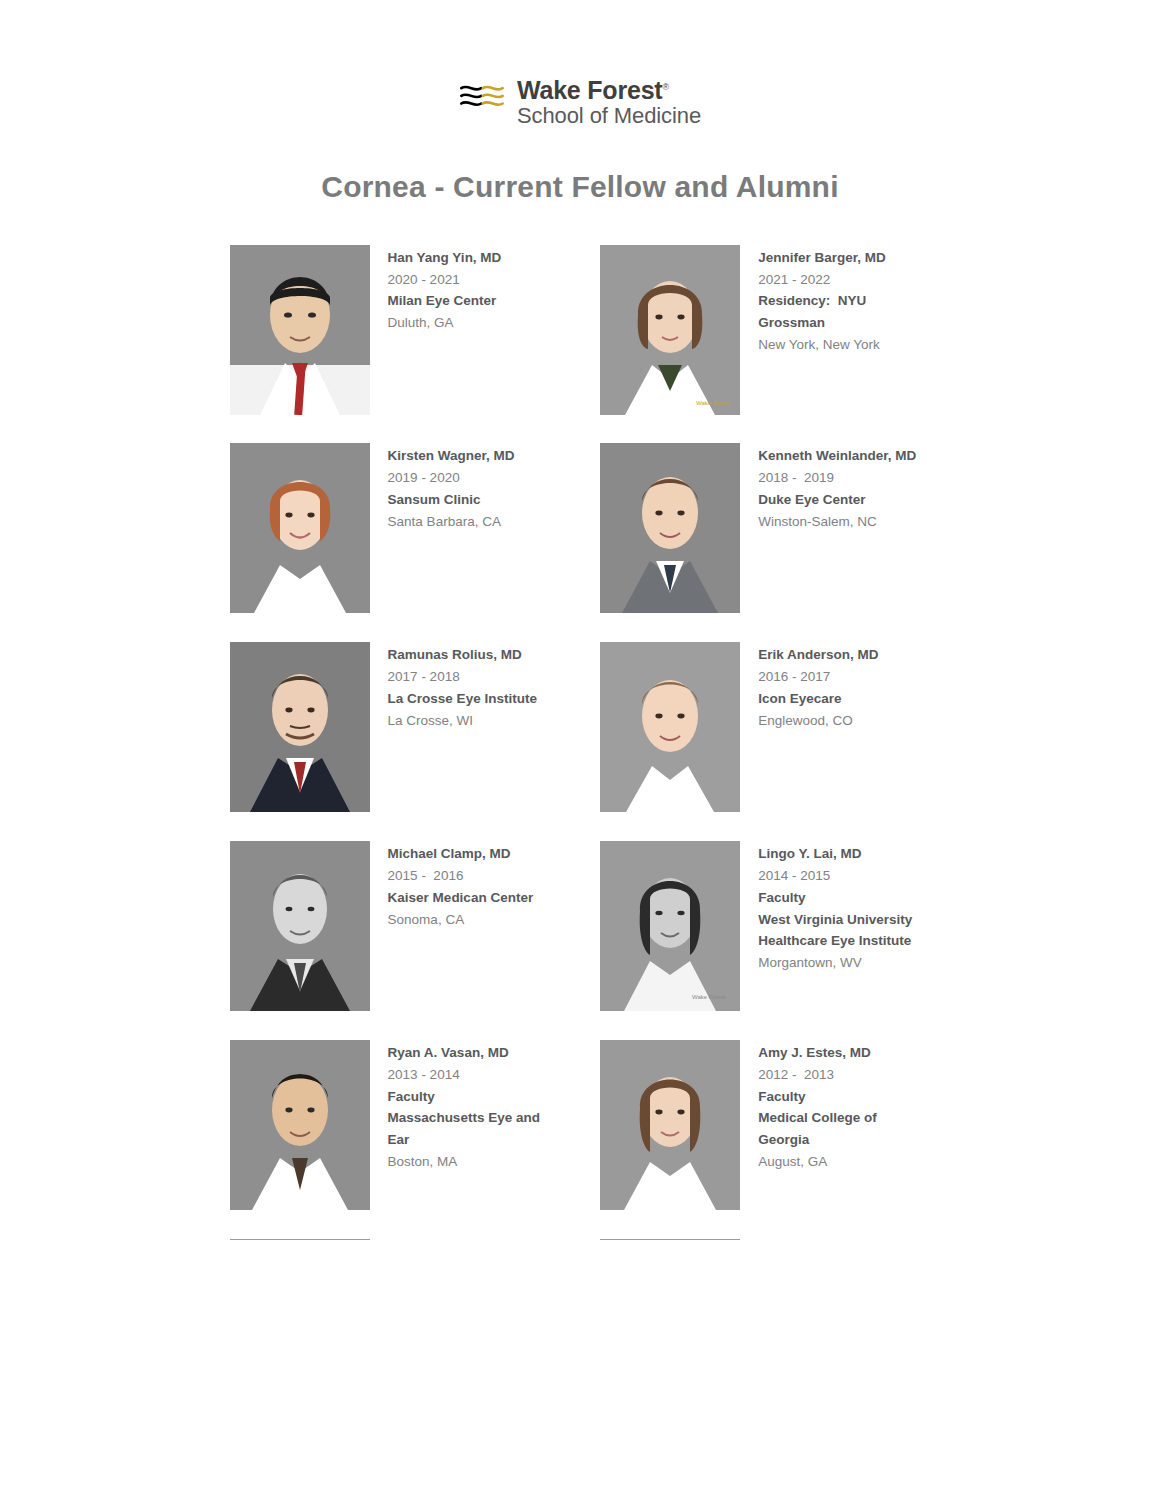Wake Forest®
School of Medicine
Cornea - Current Fellow and Alumni
Han Yang Yin, MD
2020 - 2021
Milan Eye Center
Duluth, GA
Wake Forest
Jennifer Barger, MD
2021 - 2022
Residency: NYU Grossman
New York, New York
Kirsten Wagner, MD
2019 - 2020
Sansum Clinic
Santa Barbara, CA
Kenneth Weinlander, MD
2018 - 2019
Duke Eye Center
Winston-Salem, NC
Ramunas Rolius, MD
2017 - 2018
La Crosse Eye Institute
La Crosse, WI
Erik Anderson, MD
2016 - 2017
Icon Eyecare
Englewood, CO
Michael Clamp, MD
2015 - 2016
Kaiser Medican Center
Sonoma, CA
Wake Forest
Lingo Y. Lai, MD
2014 - 2015
Faculty
West Virginia University Healthcare Eye Institute
Morgantown, WV
Ryan A. Vasan, MD
2013 - 2014
Faculty
Massachusetts Eye and Ear
Boston, MA
Amy J. Estes, MD
2012 - 2013
Faculty
Medical College of Georgia
August, GA